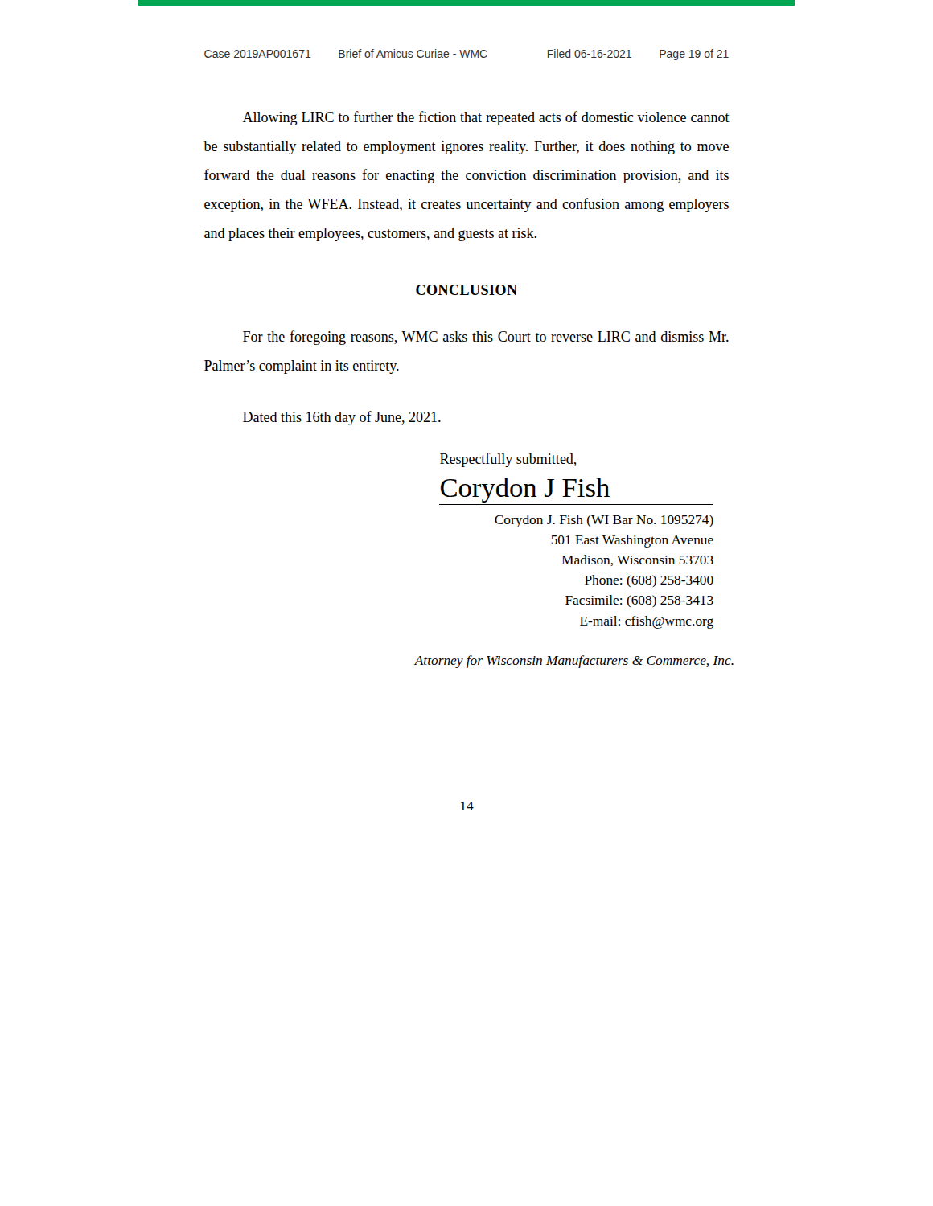Case 2019AP001671 Brief of Amicus Curiae - WMC Filed 06-16-2021 Page 19 of 21
Allowing LIRC to further the fiction that repeated acts of domestic violence cannot be substantially related to employment ignores reality. Further, it does nothing to move forward the dual reasons for enacting the conviction discrimination provision, and its exception, in the WFEA. Instead, it creates uncertainty and confusion among employers and places their employees, customers, and guests at risk.
CONCLUSION
For the foregoing reasons, WMC asks this Court to reverse LIRC and dismiss Mr. Palmer’s complaint in its entirety.
Dated this 16th day of June, 2021.
Respectfully submitted,
Corydon J Fish
Corydon J. Fish (WI Bar No. 1095274)
501 East Washington Avenue
Madison, Wisconsin 53703
Phone: (608) 258-3400
Facsimile: (608) 258-3413
E-mail: cfish@wmc.org
Attorney for Wisconsin Manufacturers & Commerce, Inc.
14